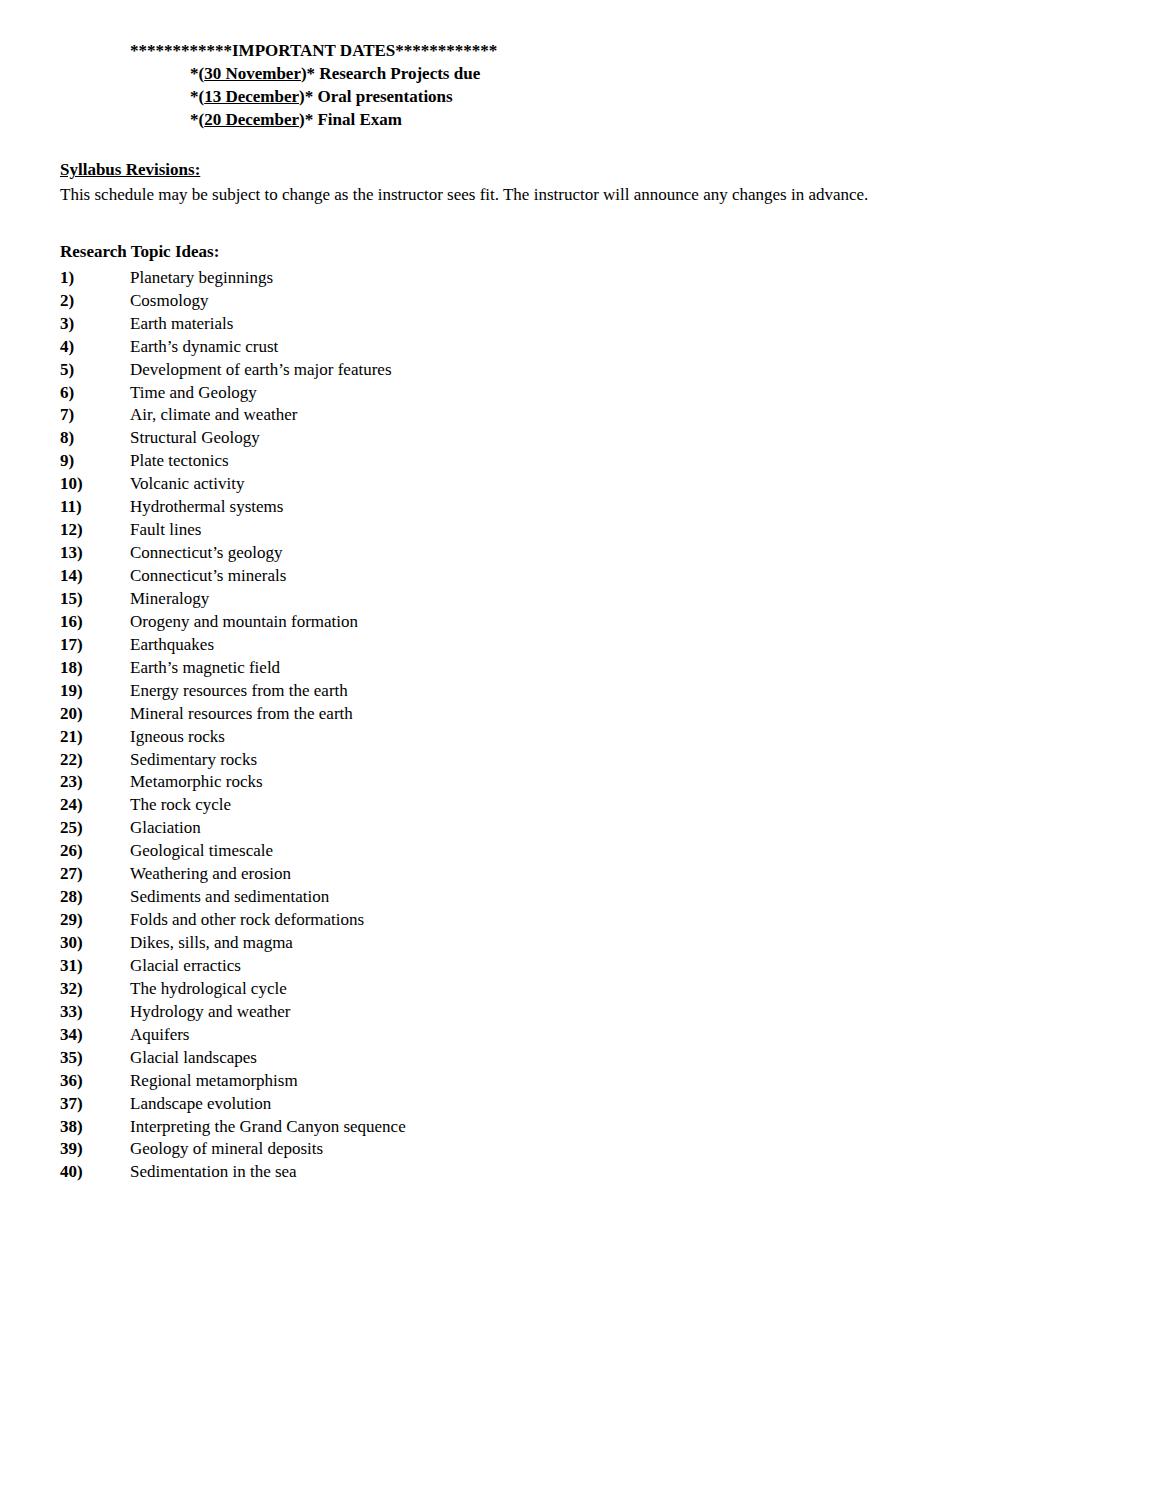************IMPORTANT DATES************
*(30 November)* Research Projects due
*(13 December)* Oral presentations
*(20 December)* Final Exam
Syllabus Revisions:
This schedule may be subject to change as the instructor sees fit. The instructor will announce any changes in advance.
Research Topic Ideas:
Planetary beginnings
Cosmology
Earth materials
Earth’s dynamic crust
Development of earth’s major features
Time and Geology
Air, climate and weather
Structural Geology
Plate tectonics
Volcanic activity
Hydrothermal systems
Fault lines
Connecticut’s geology
Connecticut’s minerals
Mineralogy
Orogeny and mountain formation
Earthquakes
Earth’s magnetic field
Energy resources from the earth
Mineral resources from the earth
Igneous rocks
Sedimentary rocks
Metamorphic rocks
The rock cycle
Glaciation
Geological timescale
Weathering and erosion
Sediments and sedimentation
Folds and other rock deformations
Dikes, sills, and magma
Glacial erractics
The hydrological cycle
Hydrology and weather
Aquifers
Glacial landscapes
Regional metamorphism
Landscape evolution
Interpreting the Grand Canyon sequence
Geology of mineral deposits
Sedimentation in the sea